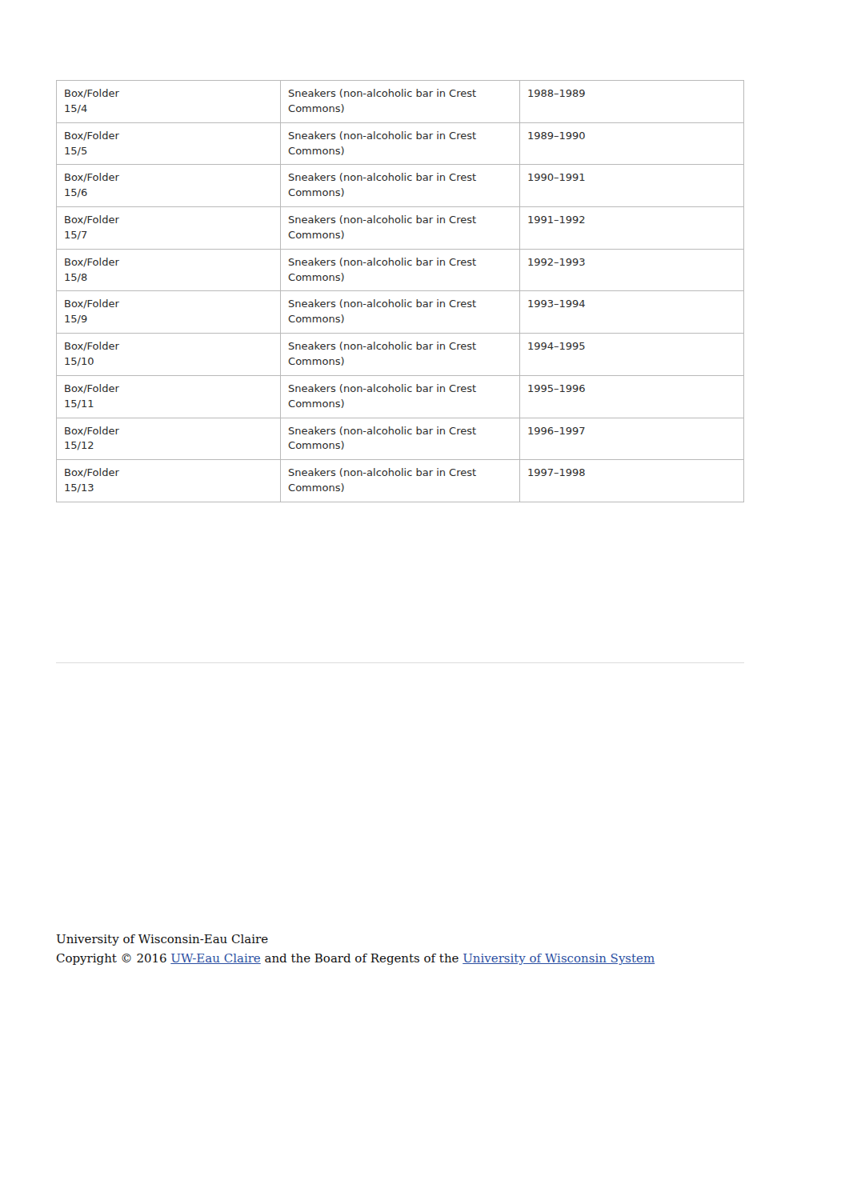| Box/Folder 15/4 | Sneakers (non-alcoholic bar in Crest Commons) | 1988–1989 |
| Box/Folder 15/5 | Sneakers (non-alcoholic bar in Crest Commons) | 1989–1990 |
| Box/Folder 15/6 | Sneakers (non-alcoholic bar in Crest Commons) | 1990–1991 |
| Box/Folder 15/7 | Sneakers (non-alcoholic bar in Crest Commons) | 1991–1992 |
| Box/Folder 15/8 | Sneakers (non-alcoholic bar in Crest Commons) | 1992–1993 |
| Box/Folder 15/9 | Sneakers (non-alcoholic bar in Crest Commons) | 1993–1994 |
| Box/Folder 15/10 | Sneakers (non-alcoholic bar in Crest Commons) | 1994–1995 |
| Box/Folder 15/11 | Sneakers (non-alcoholic bar in Crest Commons) | 1995–1996 |
| Box/Folder 15/12 | Sneakers (non-alcoholic bar in Crest Commons) | 1996–1997 |
| Box/Folder 15/13 | Sneakers (non-alcoholic bar in Crest Commons) | 1997–1998 |
University of Wisconsin-Eau Claire
Copyright © 2016 UW-Eau Claire and the Board of Regents of the University of Wisconsin System